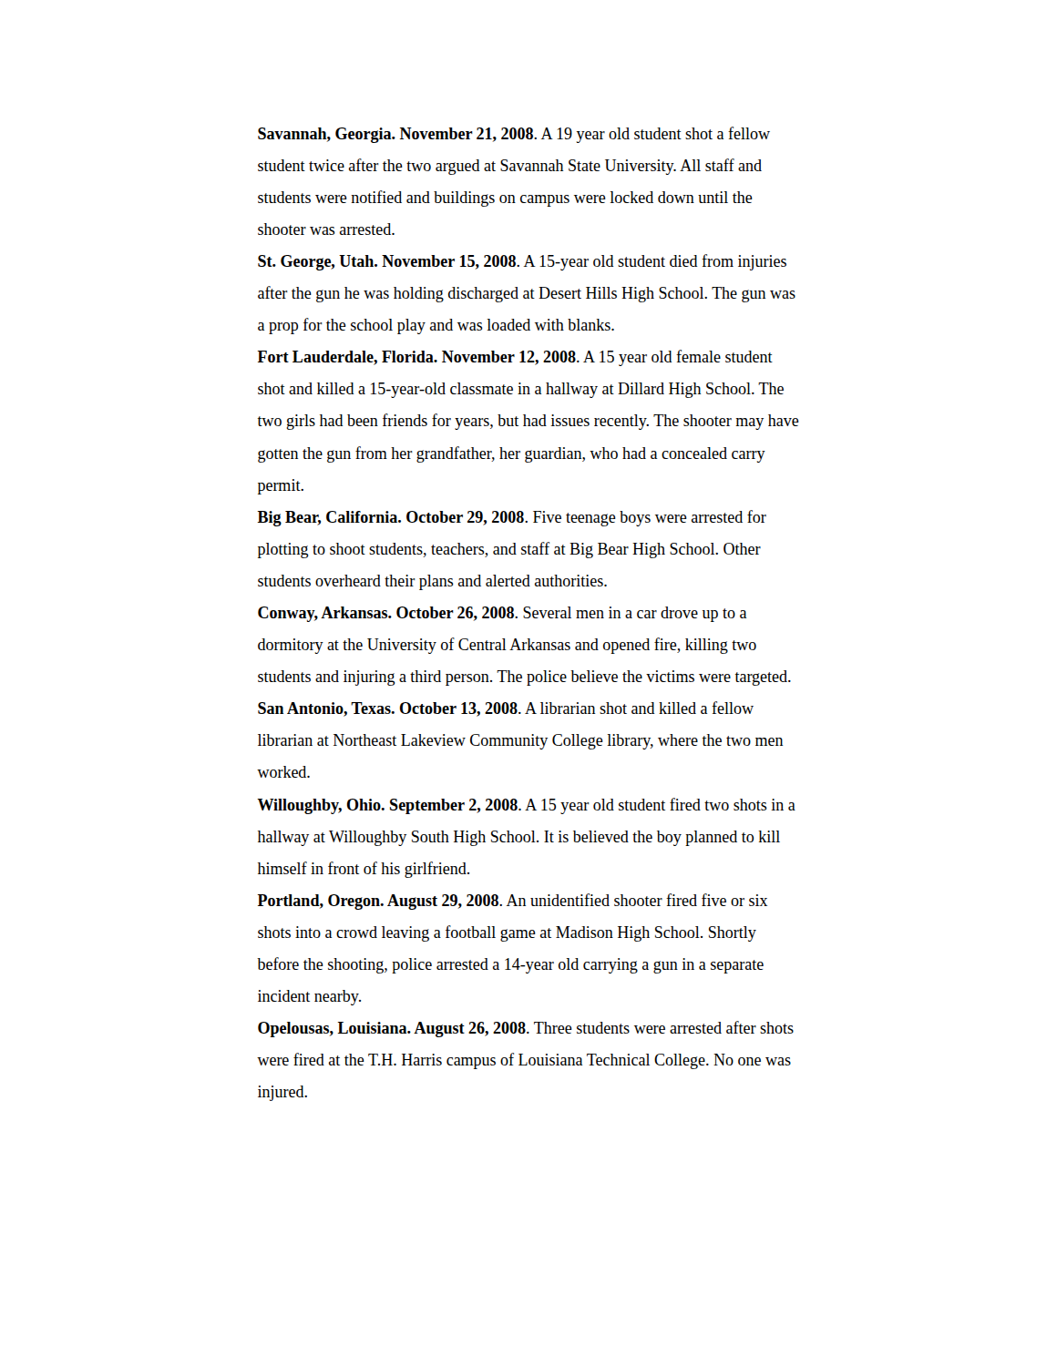Savannah, Georgia. November 21, 2008. A 19 year old student shot a fellow student twice after the two argued at Savannah State University. All staff and students were notified and buildings on campus were locked down until the shooter was arrested.
St. George, Utah. November 15, 2008. A 15-year old student died from injuries after the gun he was holding discharged at Desert Hills High School. The gun was a prop for the school play and was loaded with blanks.
Fort Lauderdale, Florida. November 12, 2008. A 15 year old female student shot and killed a 15-year-old classmate in a hallway at Dillard High School. The two girls had been friends for years, but had issues recently. The shooter may have gotten the gun from her grandfather, her guardian, who had a concealed carry permit.
Big Bear, California. October 29, 2008. Five teenage boys were arrested for plotting to shoot students, teachers, and staff at Big Bear High School. Other students overheard their plans and alerted authorities.
Conway, Arkansas. October 26, 2008. Several men in a car drove up to a dormitory at the University of Central Arkansas and opened fire, killing two students and injuring a third person. The police believe the victims were targeted.
San Antonio, Texas. October 13, 2008. A librarian shot and killed a fellow librarian at Northeast Lakeview Community College library, where the two men worked.
Willoughby, Ohio. September 2, 2008. A 15 year old student fired two shots in a hallway at Willoughby South High School. It is believed the boy planned to kill himself in front of his girlfriend.
Portland, Oregon. August 29, 2008. An unidentified shooter fired five or six shots into a crowd leaving a football game at Madison High School. Shortly before the shooting, police arrested a 14-year old carrying a gun in a separate incident nearby.
Opelousas, Louisiana. August 26, 2008. Three students were arrested after shots were fired at the T.H. Harris campus of Louisiana Technical College. No one was injured.